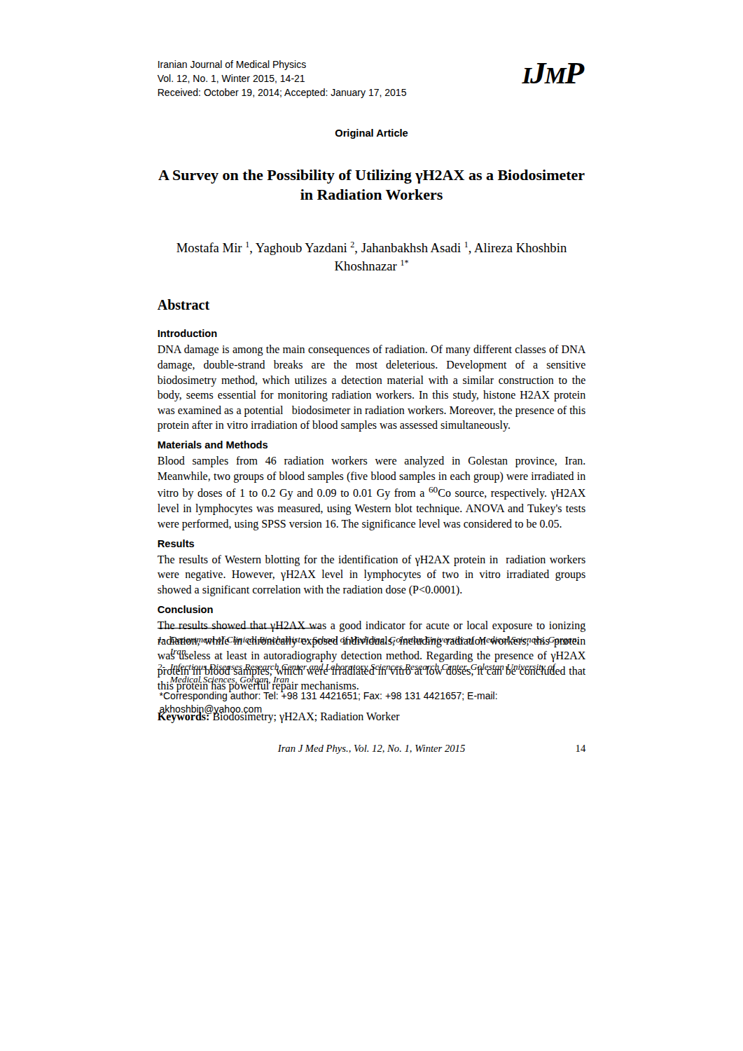Iranian Journal of Medical Physics
Vol. 12, No. 1, Winter 2015, 14-21
Received: October 19, 2014; Accepted: January 17, 2015
IJMP
Original Article
A Survey on the Possibility of Utilizing γH2AX as a Biodosimeter in Radiation Workers
Mostafa Mir 1, Yaghoub Yazdani 2, Jahanbakhsh Asadi 1, Alireza Khoshbin Khoshnazar 1*
Abstract
Introduction
DNA damage is among the main consequences of radiation. Of many different classes of DNA damage, double-strand breaks are the most deleterious. Development of a sensitive biodosimetry method, which utilizes a detection material with a similar construction to the body, seems essential for monitoring radiation workers. In this study, histone H2AX protein was examined as a potential biodosimeter in radiation workers. Moreover, the presence of this protein after in vitro irradiation of blood samples was assessed simultaneously.
Materials and Methods
Blood samples from 46 radiation workers were analyzed in Golestan province, Iran. Meanwhile, two groups of blood samples (five blood samples in each group) were irradiated in vitro by doses of 1 to 0.2 Gy and 0.09 to 0.01 Gy from a 60Co source, respectively. γH2AX level in lymphocytes was measured, using Western blot technique. ANOVA and Tukey's tests were performed, using SPSS version 16. The significance level was considered to be 0.05.
Results
The results of Western blotting for the identification of γH2AX protein in radiation workers were negative. However, γH2AX level in lymphocytes of two in vitro irradiated groups showed a significant correlation with the radiation dose (P<0.0001).
Conclusion
The results showed that γH2AX was a good indicator for acute or local exposure to ionizing radiation, while in chronically exposed individuals, including radiation workers, this protein was useless at least in autoradiography detection method. Regarding the presence of γH2AX protein in blood samples, which were irradiated in vitro at low doses, it can be concluded that this protein has powerful repair mechanisms.
Keywords: Biodosimetry; γH2AX; Radiation Worker
Department of Clinical Biochemistry, School of Medicine, Golestan University of Medical Sciences, Gorgan, Iran
Infectious Diseases Research Center and Laboratory Sciences Research Center, Golestan University of Medical Sciences, Gorgan, Iran
*Corresponding author: Tel: +98 131 4421651; Fax: +98 131 4421657; E-mail: akhoshbin@yahoo.com
Iran J Med Phys., Vol. 12, No. 1, Winter 2015
14